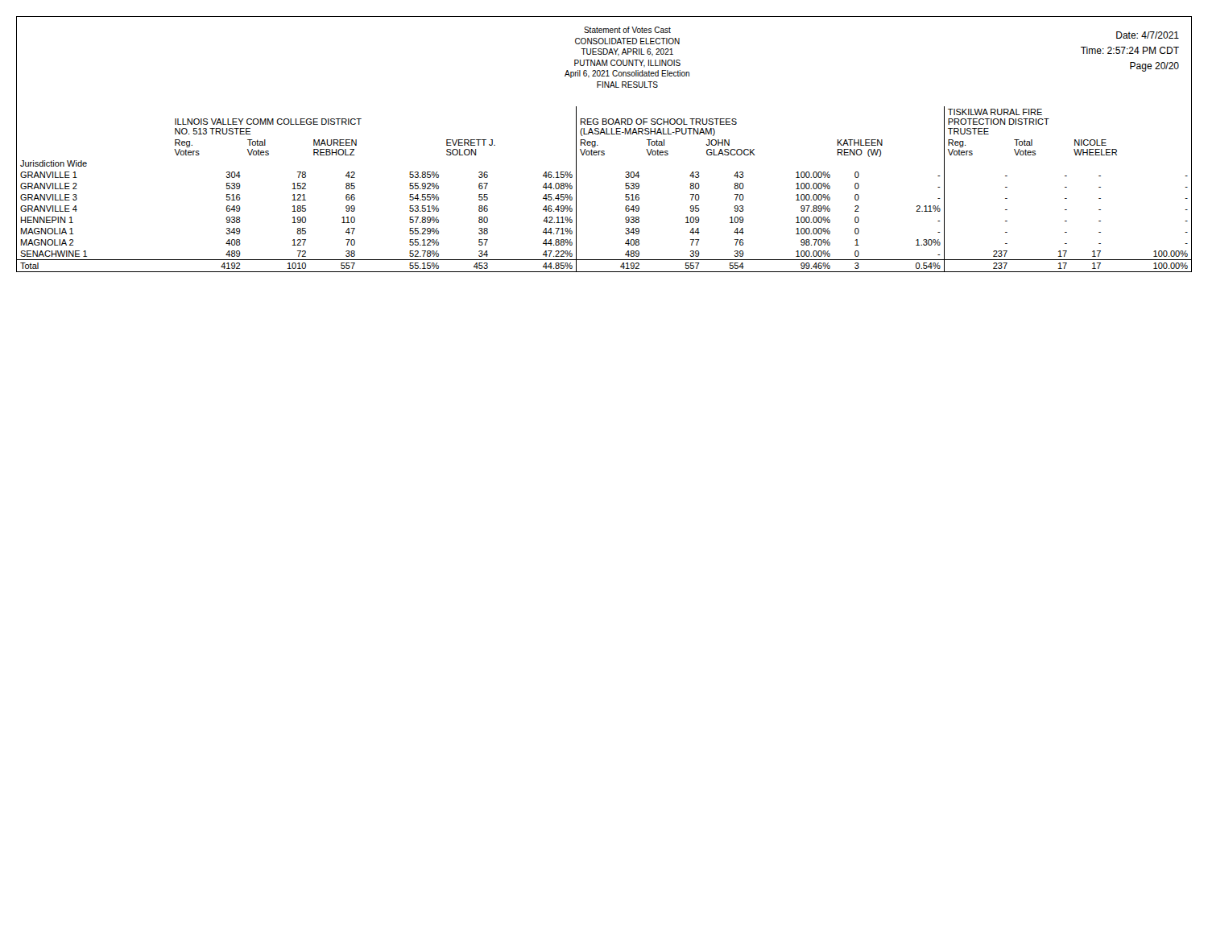Statement of Votes Cast
CONSOLIDATED ELECTION
TUESDAY, APRIL 6, 2021
PUTNAM COUNTY, ILLINOIS
April 6, 2021 Consolidated Election
FINAL RESULTS
Date: 4/7/2021
Time: 2:57:24 PM CDT
Page 20/20
| | ILLNOIS VALLEY COMM COLLEGE DISTRICT NO. 513 TRUSTEE | REG BOARD OF SCHOOL TRUSTEES (LASALLE-MARSHALL-PUTNAM) | TISKILWA RURAL FIRE PROTECTION DISTRICT TRUSTEE |
| --- | --- | --- | --- |
| | Reg. Voters | Total Votes | MAUREEN REBHOLZ | EVERETT J. SOLON | Reg. Voters | Total Votes | JOHN GLASCOCK | KATHLEEN RENO (W) | Reg. Voters | Total Votes | NICOLE WHEELER |
| Jurisdiction Wide | | | |
| GRANVILLE 1 | 304 | 78 | 42 | 53.85% | 36 | 46.15% | 304 | 43 | 43 | 100.00% | 0 | - | - | - | - | - |
| GRANVILLE 2 | 539 | 152 | 85 | 55.92% | 67 | 44.08% | 539 | 80 | 80 | 100.00% | 0 | - | - | - | - | - |
| GRANVILLE 3 | 516 | 121 | 66 | 54.55% | 55 | 45.45% | 516 | 70 | 70 | 100.00% | 0 | - | - | - | - | - |
| GRANVILLE 4 | 649 | 185 | 99 | 53.51% | 86 | 46.49% | 649 | 95 | 93 | 97.89% | 2 | 2.11% | - | - | - | - |
| HENNEPIN 1 | 938 | 190 | 110 | 57.89% | 80 | 42.11% | 938 | 109 | 109 | 100.00% | 0 | - | - | - | - | - |
| MAGNOLIA 1 | 349 | 85 | 47 | 55.29% | 38 | 44.71% | 349 | 44 | 44 | 100.00% | 0 | - | - | - | - | - |
| MAGNOLIA 2 | 408 | 127 | 70 | 55.12% | 57 | 44.88% | 408 | 77 | 76 | 98.70% | 1 | 1.30% | - | - | - | - |
| SENACHWINE 1 | 489 | 72 | 38 | 52.78% | 34 | 47.22% | 489 | 39 | 39 | 100.00% | 0 | - | 237 | 17 | 17 | 100.00% |
| Total | 4192 | 1010 | 557 | 55.15% | 453 | 44.85% | 4192 | 557 | 554 | 99.46% | 3 | 0.54% | 237 | 17 | 17 | 100.00% |